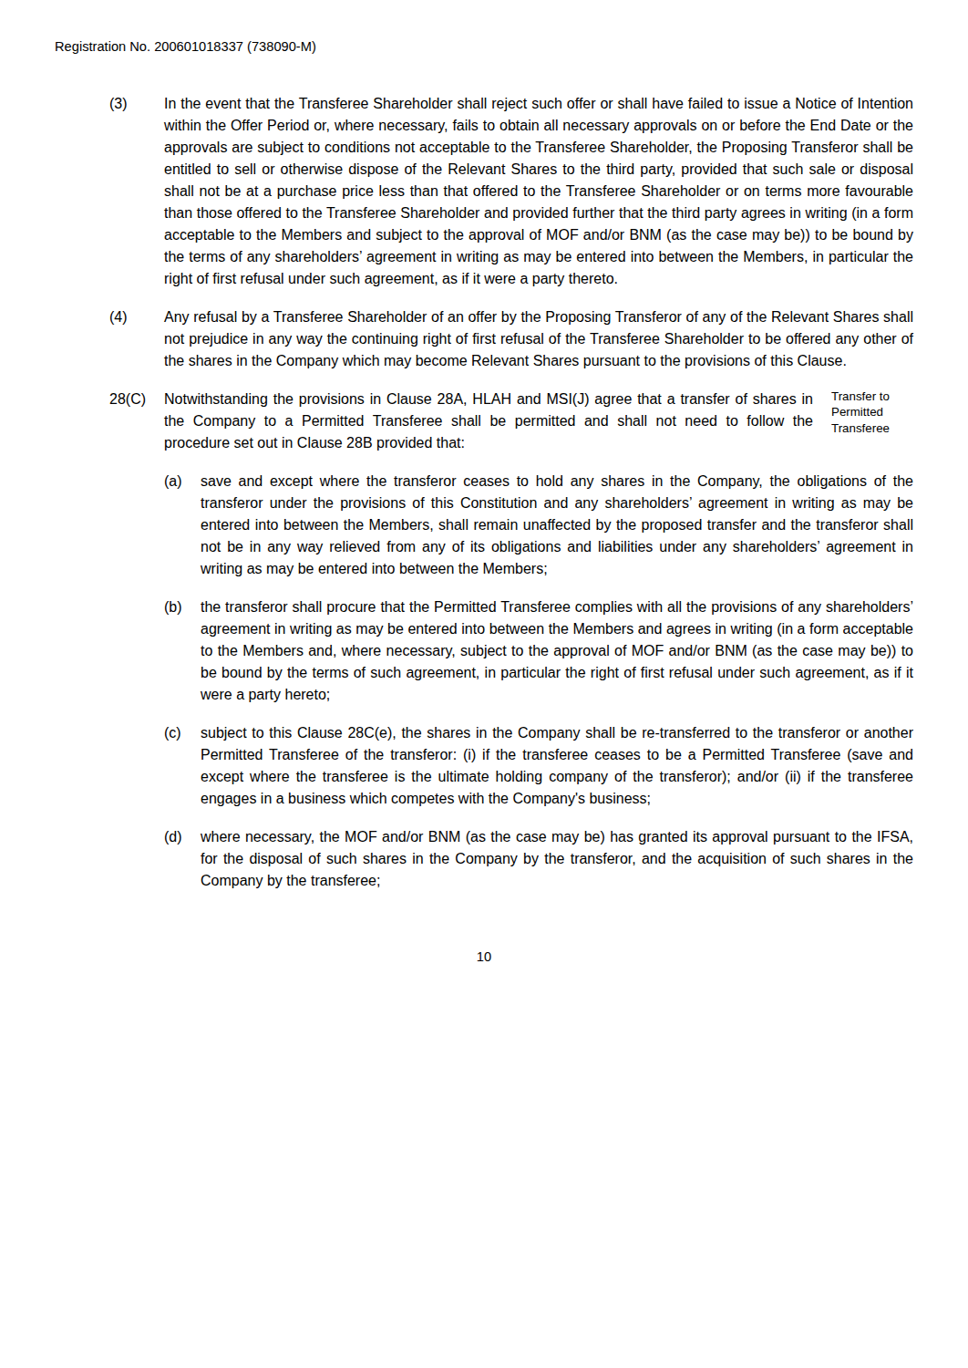Registration No. 200601018337 (738090-M)
(3)
In the event that the Transferee Shareholder shall reject such offer or shall have failed to issue a Notice of Intention within the Offer Period or, where necessary, fails to obtain all necessary approvals on or before the End Date or the approvals are subject to conditions not acceptable to the Transferee Shareholder, the Proposing Transferor shall be entitled to sell or otherwise dispose of the Relevant Shares to the third party, provided that such sale or disposal shall not be at a purchase price less than that offered to the Transferee Shareholder or on terms more favourable than those offered to the Transferee Shareholder and provided further that the third party agrees in writing (in a form acceptable to the Members and subject to the approval of MOF and/or BNM (as the case may be)) to be bound by the terms of any shareholders’ agreement in writing as may be entered into between the Members, in particular the right of first refusal under such agreement, as if it were a party thereto.
(4)
Any refusal by a Transferee Shareholder of an offer by the Proposing Transferor of any of the Relevant Shares shall not prejudice in any way the continuing right of first refusal of the Transferee Shareholder to be offered any other of the shares in the Company which may become Relevant Shares pursuant to the provisions of this Clause.
28(C)
Notwithstanding the provisions in Clause 28A, HLAH and MSI(J) agree that a transfer of shares in the Company to a Permitted Transferee shall be permitted and shall not need to follow the procedure set out in Clause 28B provided that:
Transfer to Permitted Transferee
(a)
save and except where the transferor ceases to hold any shares in the Company, the obligations of the transferor under the provisions of this Constitution and any shareholders’ agreement in writing as may be entered into between the Members, shall remain unaffected by the proposed transfer and the transferor shall not be in any way relieved from any of its obligations and liabilities under any shareholders’ agreement in writing as may be entered into between the Members;
(b)
the transferor shall procure that the Permitted Transferee complies with all the provisions of any shareholders’ agreement in writing as may be entered into between the Members and agrees in writing (in a form acceptable to the Members and, where necessary, subject to the approval of MOF and/or BNM (as the case may be)) to be bound by the terms of such agreement, in particular the right of first refusal under such agreement, as if it were a party hereto;
(c)
subject to this Clause 28C(e), the shares in the Company shall be re-transferred to the transferor or another Permitted Transferee of the transferor: (i) if the transferee ceases to be a Permitted Transferee (save and except where the transferee is the ultimate holding company of the transferor); and/or (ii) if the transferee engages in a business which competes with the Company's business;
(d)
where necessary, the MOF and/or BNM (as the case may be) has granted its approval pursuant to the IFSA, for the disposal of such shares in the Company by the transferor, and the acquisition of such shares in the Company by the transferee;
10